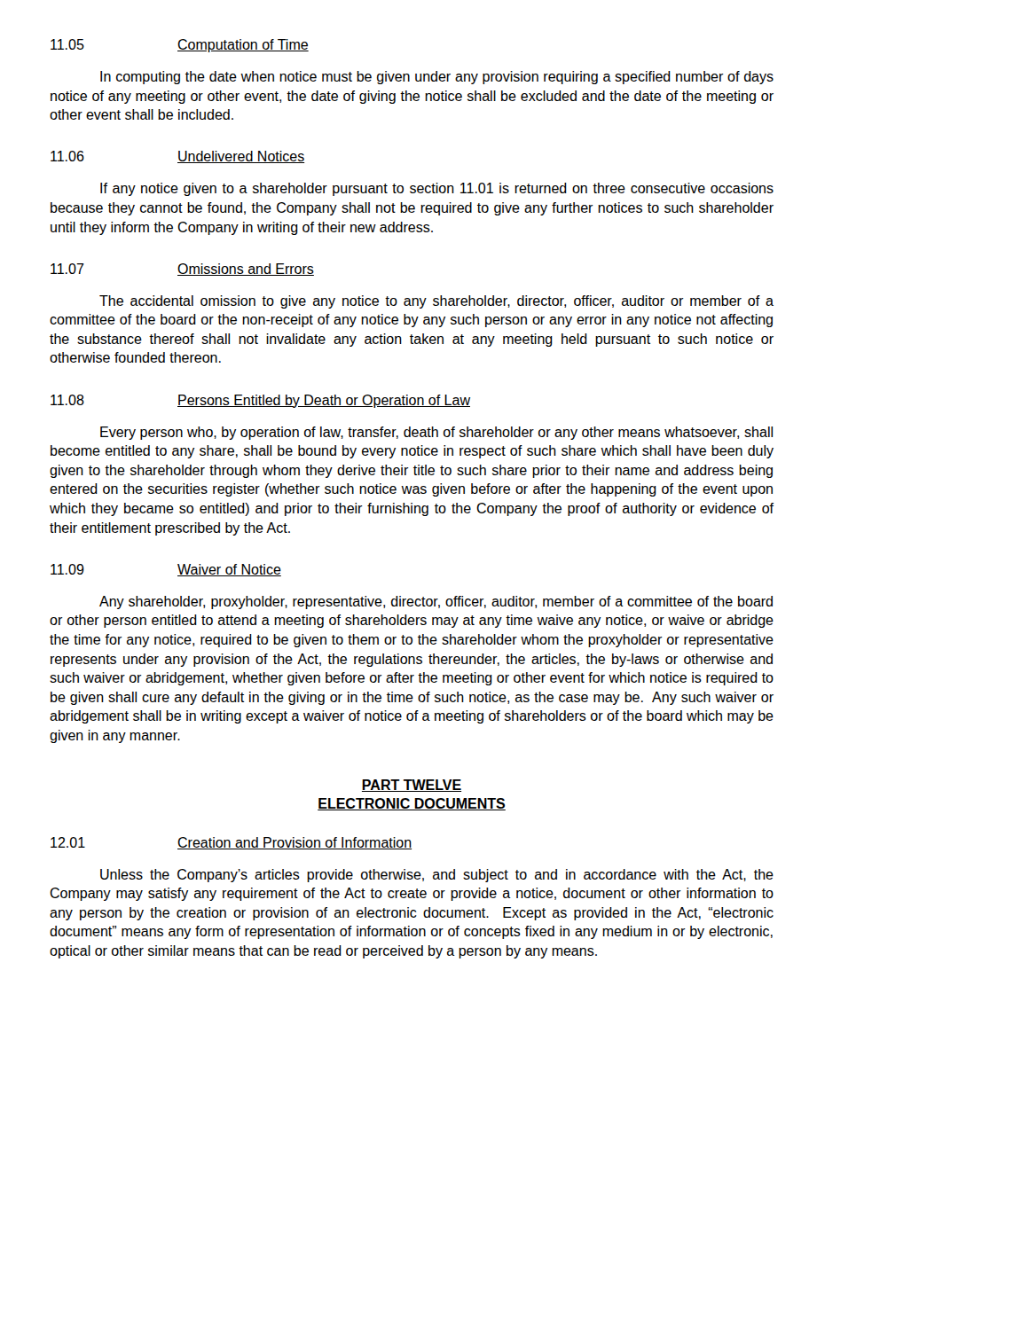11.05 Computation of Time
In computing the date when notice must be given under any provision requiring a specified number of days notice of any meeting or other event, the date of giving the notice shall be excluded and the date of the meeting or other event shall be included.
11.06 Undelivered Notices
If any notice given to a shareholder pursuant to section 11.01 is returned on three consecutive occasions because they cannot be found, the Company shall not be required to give any further notices to such shareholder until they inform the Company in writing of their new address.
11.07 Omissions and Errors
The accidental omission to give any notice to any shareholder, director, officer, auditor or member of a committee of the board or the non-receipt of any notice by any such person or any error in any notice not affecting the substance thereof shall not invalidate any action taken at any meeting held pursuant to such notice or otherwise founded thereon.
11.08 Persons Entitled by Death or Operation of Law
Every person who, by operation of law, transfer, death of shareholder or any other means whatsoever, shall become entitled to any share, shall be bound by every notice in respect of such share which shall have been duly given to the shareholder through whom they derive their title to such share prior to their name and address being entered on the securities register (whether such notice was given before or after the happening of the event upon which they became so entitled) and prior to their furnishing to the Company the proof of authority or evidence of their entitlement prescribed by the Act.
11.09 Waiver of Notice
Any shareholder, proxyholder, representative, director, officer, auditor, member of a committee of the board or other person entitled to attend a meeting of shareholders may at any time waive any notice, or waive or abridge the time for any notice, required to be given to them or to the shareholder whom the proxyholder or representative represents under any provision of the Act, the regulations thereunder, the articles, the by-laws or otherwise and such waiver or abridgement, whether given before or after the meeting or other event for which notice is required to be given shall cure any default in the giving or in the time of such notice, as the case may be. Any such waiver or abridgement shall be in writing except a waiver of notice of a meeting of shareholders or of the board which may be given in any manner.
PART TWELVE ELECTRONIC DOCUMENTS
12.01 Creation and Provision of Information
Unless the Company’s articles provide otherwise, and subject to and in accordance with the Act, the Company may satisfy any requirement of the Act to create or provide a notice, document or other information to any person by the creation or provision of an electronic document. Except as provided in the Act, “electronic document” means any form of representation of information or of concepts fixed in any medium in or by electronic, optical or other similar means that can be read or perceived by a person by any means.